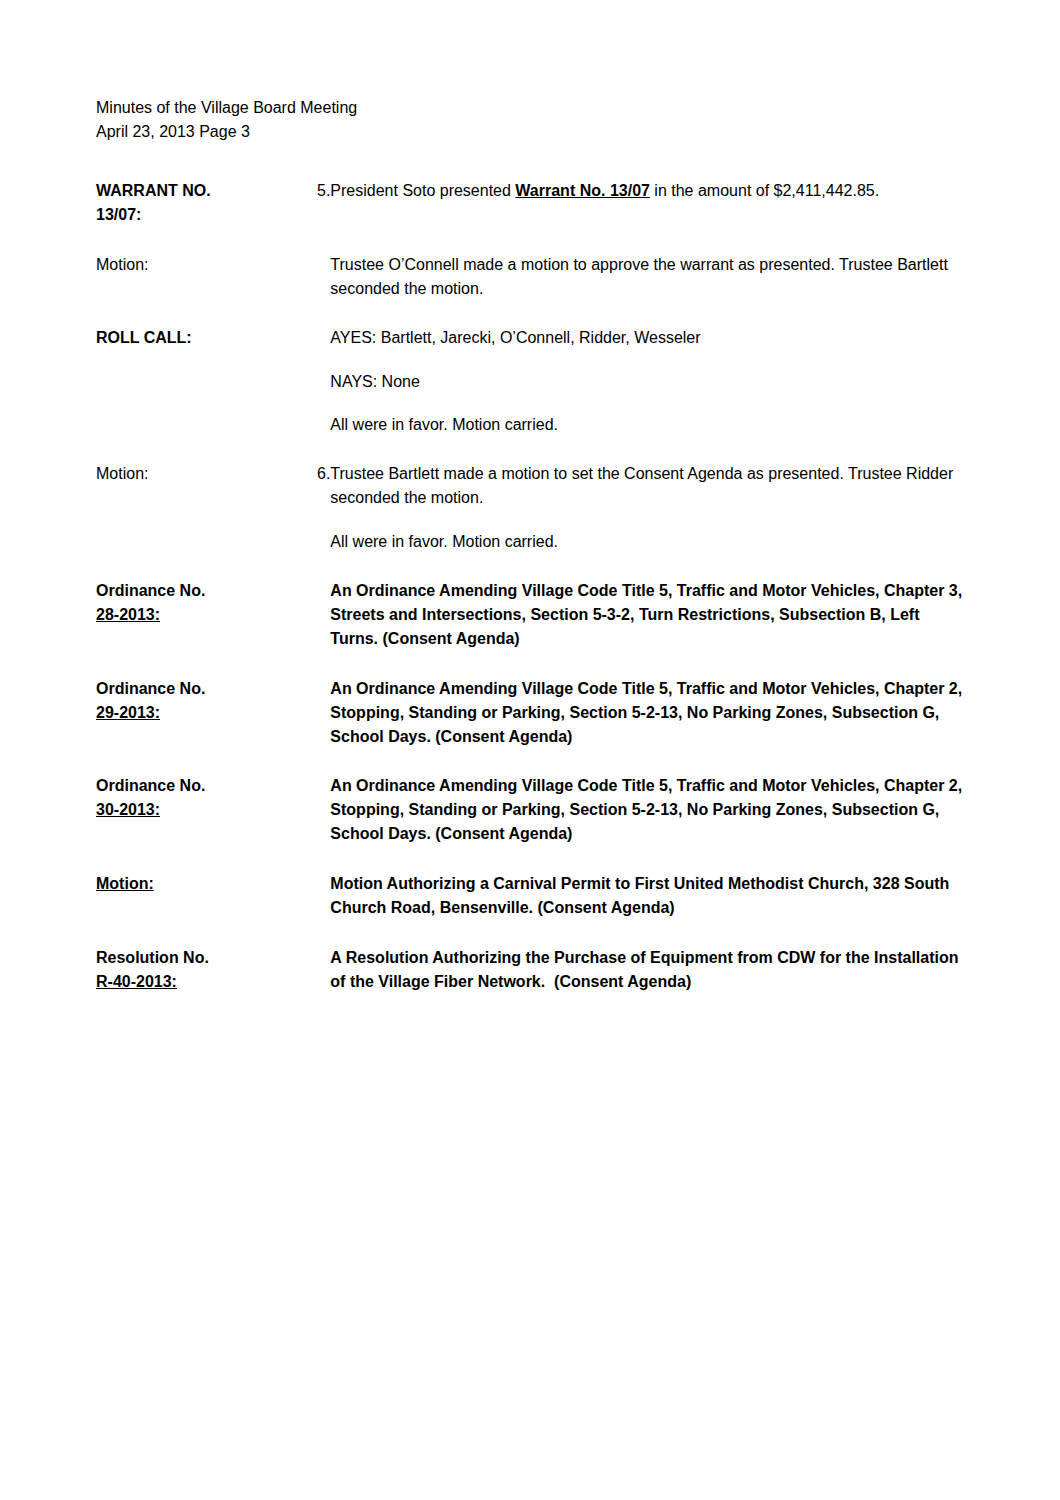Minutes of the Village Board Meeting
April 23, 2013 Page 3
| WARRANT NO. 13/07: | 5. | President Soto presented Warrant No. 13/07 in the amount of $2,411,442.85. |
| Motion: | | Trustee O’Connell made a motion to approve the warrant as presented. Trustee Bartlett seconded the motion. |
| ROLL CALL: | | AYES: Bartlett, Jarecki, O’Connell, Ridder, Wesseler NAYS: None All were in favor. Motion carried. |
| Motion: | 6. | Trustee Bartlett made a motion to set the Consent Agenda as presented. Trustee Ridder seconded the motion. All were in favor. Motion carried. |
| Ordinance No. 28-2013: | | An Ordinance Amending Village Code Title 5, Traffic and Motor Vehicles, Chapter 3, Streets and Intersections, Section 5-3-2, Turn Restrictions, Subsection B, Left Turns. (Consent Agenda) |
| Ordinance No. 29-2013: | | An Ordinance Amending Village Code Title 5, Traffic and Motor Vehicles, Chapter 2, Stopping, Standing or Parking, Section 5-2-13, No Parking Zones, Subsection G, School Days. (Consent Agenda) |
| Ordinance No. 30-2013: | | An Ordinance Amending Village Code Title 5, Traffic and Motor Vehicles, Chapter 2, Stopping, Standing or Parking, Section 5-2-13, No Parking Zones, Subsection G, School Days. (Consent Agenda) |
| Motion: | | Motion Authorizing a Carnival Permit to First United Methodist Church, 328 South Church Road, Bensenville. (Consent Agenda) |
| Resolution No. R-40-2013: | | A Resolution Authorizing the Purchase of Equipment from CDW for the Installation of the Village Fiber Network. (Consent Agenda) |